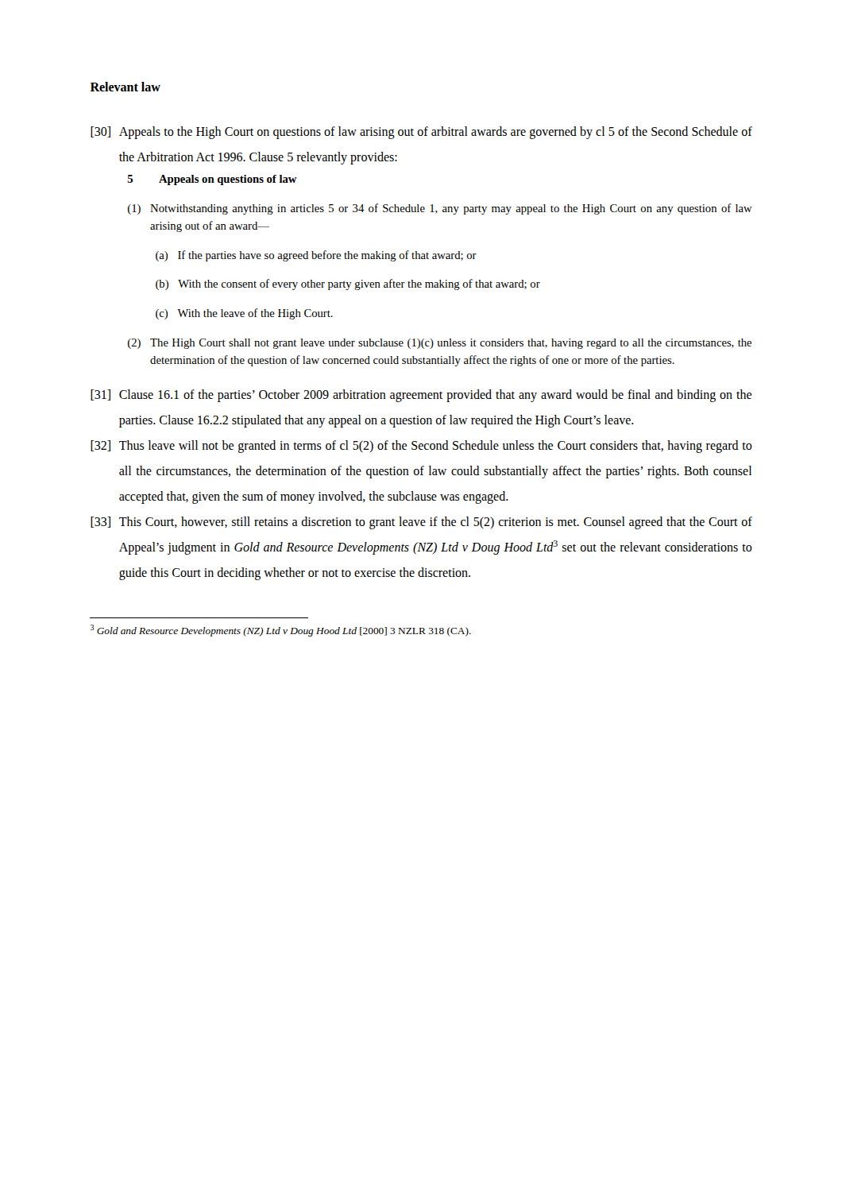Relevant law
[30] Appeals to the High Court on questions of law arising out of arbitral awards are governed by cl 5 of the Second Schedule of the Arbitration Act 1996. Clause 5 relevantly provides:
5 Appeals on questions of law
(1) Notwithstanding anything in articles 5 or 34 of Schedule 1, any party may appeal to the High Court on any question of law arising out of an award—
(a) If the parties have so agreed before the making of that award; or
(b) With the consent of every other party given after the making of that award; or
(c) With the leave of the High Court.
(2) The High Court shall not grant leave under subclause (1)(c) unless it considers that, having regard to all the circumstances, the determination of the question of law concerned could substantially affect the rights of one or more of the parties.
[31] Clause 16.1 of the parties’ October 2009 arbitration agreement provided that any award would be final and binding on the parties. Clause 16.2.2 stipulated that any appeal on a question of law required the High Court’s leave.
[32] Thus leave will not be granted in terms of cl 5(2) of the Second Schedule unless the Court considers that, having regard to all the circumstances, the determination of the question of law could substantially affect the parties’ rights. Both counsel accepted that, given the sum of money involved, the subclause was engaged.
[33] This Court, however, still retains a discretion to grant leave if the cl 5(2) criterion is met. Counsel agreed that the Court of Appeal’s judgment in Gold and Resource Developments (NZ) Ltd v Doug Hood Ltd3 set out the relevant considerations to guide this Court in deciding whether or not to exercise the discretion.
3 Gold and Resource Developments (NZ) Ltd v Doug Hood Ltd [2000] 3 NZLR 318 (CA).